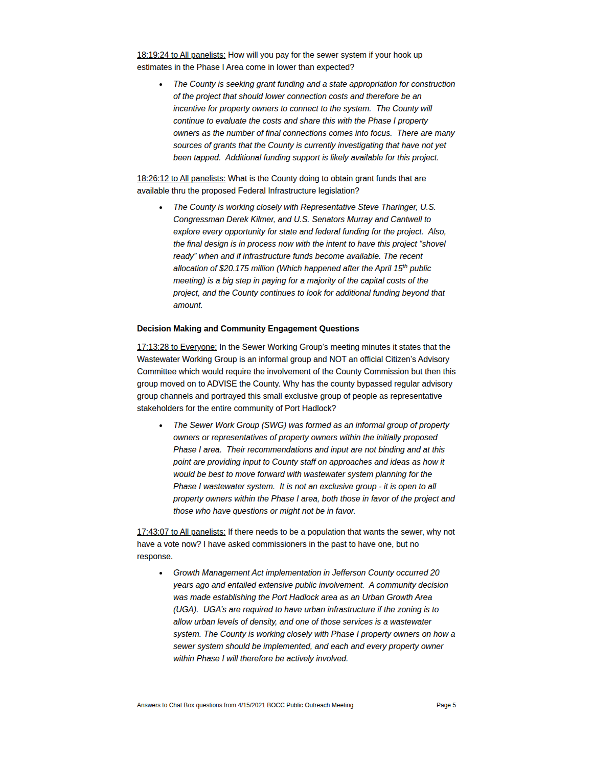18:19:24 to All panelists: How will you pay for the sewer system if your hook up estimates in the Phase I Area come in lower than expected?
The County is seeking grant funding and a state appropriation for construction of the project that should lower connection costs and therefore be an incentive for property owners to connect to the system. The County will continue to evaluate the costs and share this with the Phase I property owners as the number of final connections comes into focus. There are many sources of grants that the County is currently investigating that have not yet been tapped. Additional funding support is likely available for this project.
18:26:12 to All panelists: What is the County doing to obtain grant funds that are available thru the proposed Federal Infrastructure legislation?
The County is working closely with Representative Steve Tharinger, U.S. Congressman Derek Kilmer, and U.S. Senators Murray and Cantwell to explore every opportunity for state and federal funding for the project. Also, the final design is in process now with the intent to have this project “shovel ready” when and if infrastructure funds become available. The recent allocation of $20.175 million (Which happened after the April 15th public meeting) is a big step in paying for a majority of the capital costs of the project, and the County continues to look for additional funding beyond that amount.
Decision Making and Community Engagement Questions
17:13:28 to Everyone: In the Sewer Working Group’s meeting minutes it states that the Wastewater Working Group is an informal group and NOT an official Citizen’s Advisory Committee which would require the involvement of the County Commission but then this group moved on to ADVISE the County. Why has the county bypassed regular advisory group channels and portrayed this small exclusive group of people as representative stakeholders for the entire community of Port Hadlock?
The Sewer Work Group (SWG) was formed as an informal group of property owners or representatives of property owners within the initially proposed Phase I area. Their recommendations and input are not binding and at this point are providing input to County staff on approaches and ideas as how it would be best to move forward with wastewater system planning for the Phase I wastewater system. It is not an exclusive group - it is open to all property owners within the Phase I area, both those in favor of the project and those who have questions or might not be in favor.
17:43:07 to All panelists: If there needs to be a population that wants the sewer, why not have a vote now? I have asked commissioners in the past to have one, but no response.
Growth Management Act implementation in Jefferson County occurred 20 years ago and entailed extensive public involvement. A community decision was made establishing the Port Hadlock area as an Urban Growth Area (UGA). UGA’s are required to have urban infrastructure if the zoning is to allow urban levels of density, and one of those services is a wastewater system. The County is working closely with Phase I property owners on how a sewer system should be implemented, and each and every property owner within Phase I will therefore be actively involved.
Answers to Chat Box questions from 4/15/2021 BOCC Public Outreach Meeting
Page 5